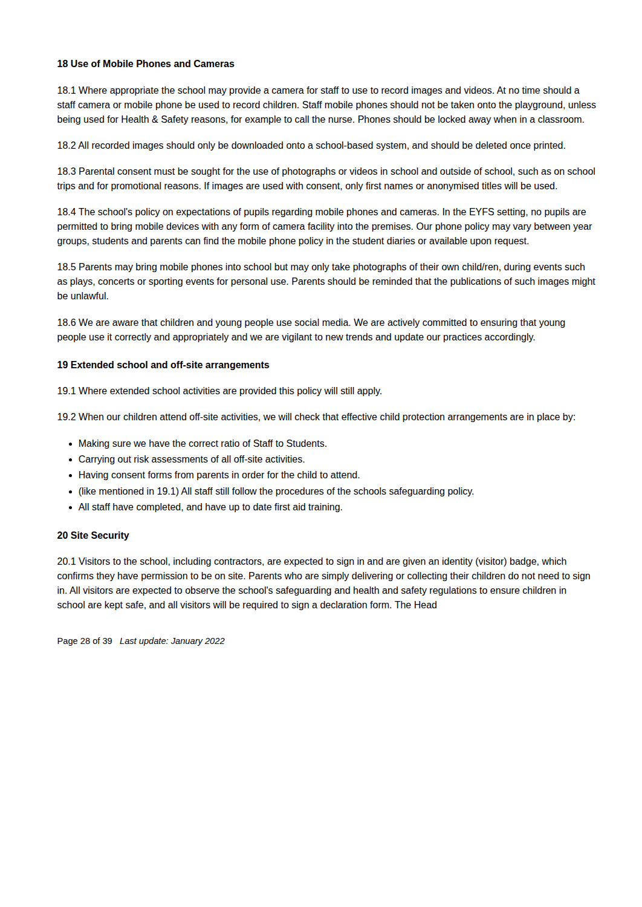18 Use of Mobile Phones and Cameras
18.1 Where appropriate the school may provide a camera for staff to use to record images and videos. At no time should a staff camera or mobile phone be used to record children. Staff mobile phones should not be taken onto the playground, unless being used for Health & Safety reasons, for example to call the nurse. Phones should be locked away when in a classroom.
18.2 All recorded images should only be downloaded onto a school-based system, and should be deleted once printed.
18.3 Parental consent must be sought for the use of photographs or videos in school and outside of school, such as on school trips and for promotional reasons. If images are used with consent, only first names or anonymised titles will be used.
18.4 The school's policy on expectations of pupils regarding mobile phones and cameras. In the EYFS setting, no pupils are permitted to bring mobile devices with any form of camera facility into the premises. Our phone policy may vary between year groups, students and parents can find the mobile phone policy in the student diaries or available upon request.
18.5 Parents may bring mobile phones into school but may only take photographs of their own child/ren, during events such as plays, concerts or sporting events for personal use. Parents should be reminded that the publications of such images might be unlawful.
18.6 We are aware that children and young people use social media. We are actively committed to ensuring that young people use it correctly and appropriately and we are vigilant to new trends and update our practices accordingly.
19 Extended school and off-site arrangements
19.1 Where extended school activities are provided this policy will still apply.
19.2 When our children attend off-site activities, we will check that effective child protection arrangements are in place by:
Making sure we have the correct ratio of Staff to Students.
Carrying out risk assessments of all off-site activities.
Having consent forms from parents in order for the child to attend.
(like mentioned in 19.1) All staff still follow the procedures of the schools safeguarding policy.
All staff have completed, and have up to date first aid training.
20 Site Security
20.1 Visitors to the school, including contractors, are expected to sign in and are given an identity (visitor) badge, which confirms they have permission to be on site. Parents who are simply delivering or collecting their children do not need to sign in. All visitors are expected to observe the school's safeguarding and health and safety regulations to ensure children in school are kept safe, and all visitors will be required to sign a declaration form. The Head
Page 28 of 39 Last update: January 2022